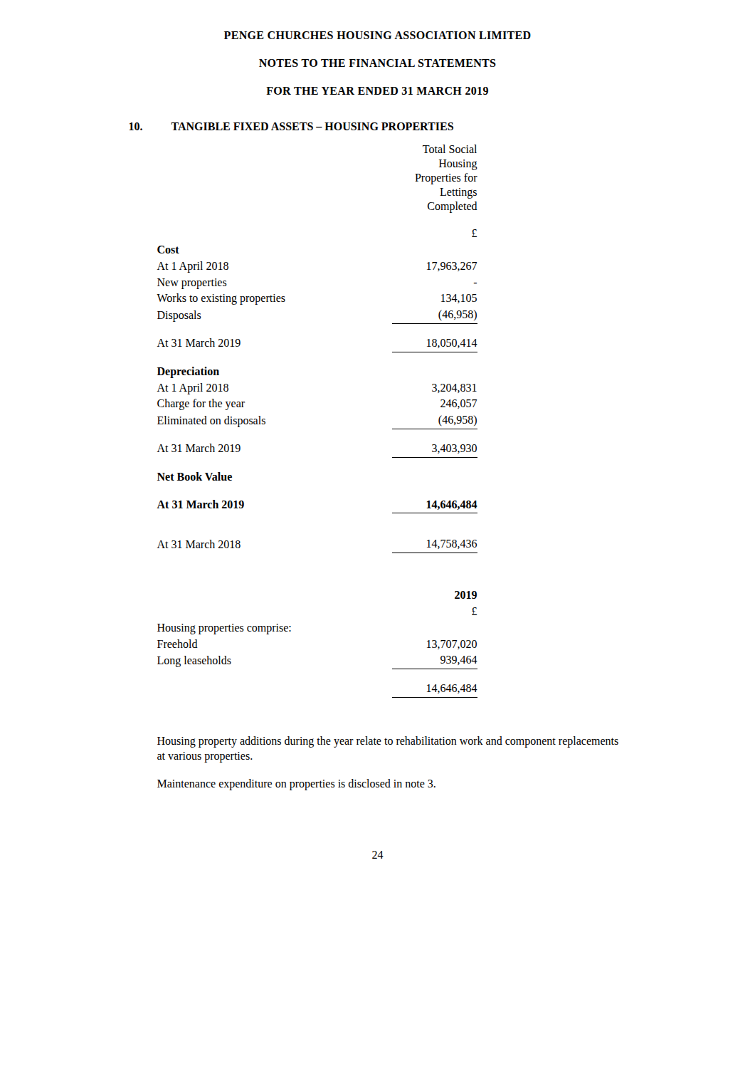PENGE CHURCHES HOUSING ASSOCIATION LIMITED
NOTES TO THE FINANCIAL STATEMENTS
FOR THE YEAR ENDED 31 MARCH 2019
10. TANGIBLE FIXED ASSETS – HOUSING PROPERTIES
| | Total Social Housing Properties for Lettings Completed |
| | £ |
| Cost | |
| At 1 April 2018 | 17,963,267 |
| New properties | - |
| Works to existing properties | 134,105 |
| Disposals | (46,958) |
| At 31 March 2019 | 18,050,414 |
| Depreciation | |
| At 1 April 2018 | 3,204,831 |
| Charge for the year | 246,057 |
| Eliminated on disposals | (46,958) |
| At 31 March 2019 | 3,403,930 |
| Net Book Value | |
| At 31 March 2019 | 14,646,484 |
| At 31 March 2018 | 14,758,436 |
| | 2019 |
| | £ |
| Housing properties comprise: | |
| Freehold | 13,707,020 |
| Long leaseholds | 939,464 |
| | 14,646,484 |
Housing property additions during the year relate to rehabilitation work and component replacements at various properties.
Maintenance expenditure on properties is disclosed in note 3.
24